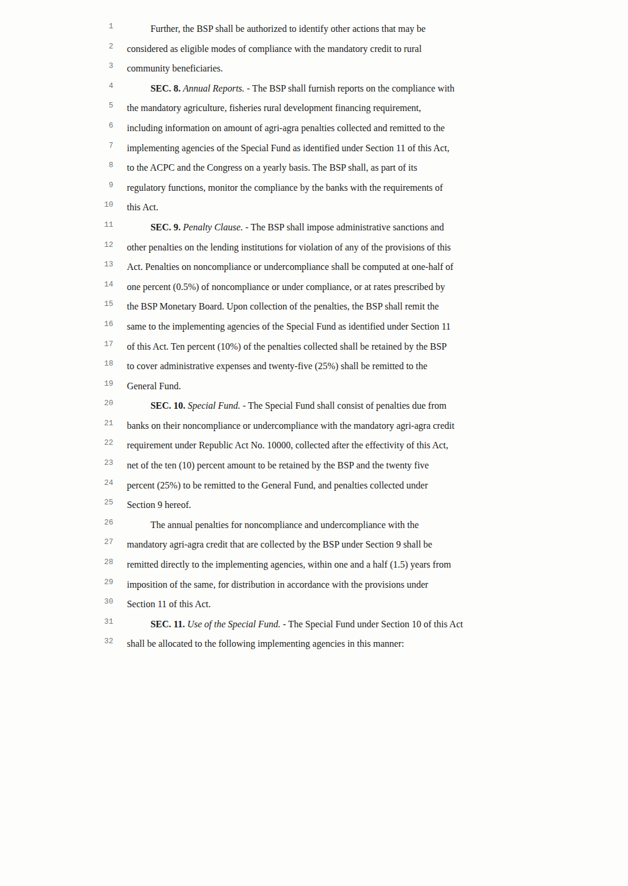Further, the BSP shall be authorized to identify other actions that may be
considered as eligible modes of compliance with the mandatory credit to rural
community beneficiaries.
SEC. 8. Annual Reports. - The BSP shall furnish reports on the compliance with
the mandatory agriculture, fisheries rural development financing requirement,
including information on amount of agri-agra penalties collected and remitted to the
implementing agencies of the Special Fund as identified under Section 11 of this Act,
to the ACPC and the Congress on a yearly basis. The BSP shall, as part of its
regulatory functions, monitor the compliance by the banks with the requirements of
this Act.
SEC. 9. Penalty Clause. - The BSP shall impose administrative sanctions and
other penalties on the lending institutions for violation of any of the provisions of this
Act. Penalties on noncompliance or undercompliance shall be computed at one-half of
one percent (0.5%) of noncompliance or under compliance, or at rates prescribed by
the BSP Monetary Board. Upon collection of the penalties, the BSP shall remit the
same to the implementing agencies of the Special Fund as identified under Section 11
of this Act. Ten percent (10%) of the penalties collected shall be retained by the BSP
to cover administrative expenses and twenty-five (25%) shall be remitted to the
General Fund.
SEC. 10. Special Fund. - The Special Fund shall consist of penalties due from
banks on their noncompliance or undercompliance with the mandatory agri-agra credit
requirement under Republic Act No. 10000, collected after the effectivity of this Act,
net of the ten (10) percent amount to be retained by the BSP and the twenty five
percent (25%) to be remitted to the General Fund, and penalties collected under
Section 9 hereof.
The annual penalties for noncompliance and undercompliance with the
mandatory agri-agra credit that are collected by the BSP under Section 9 shall be
remitted directly to the implementing agencies, within one and a half (1.5) years from
imposition of the same, for distribution in accordance with the provisions under
Section 11 of this Act.
SEC. 11. Use of the Special Fund. - The Special Fund under Section 10 of this Act
shall be allocated to the following implementing agencies in this manner: